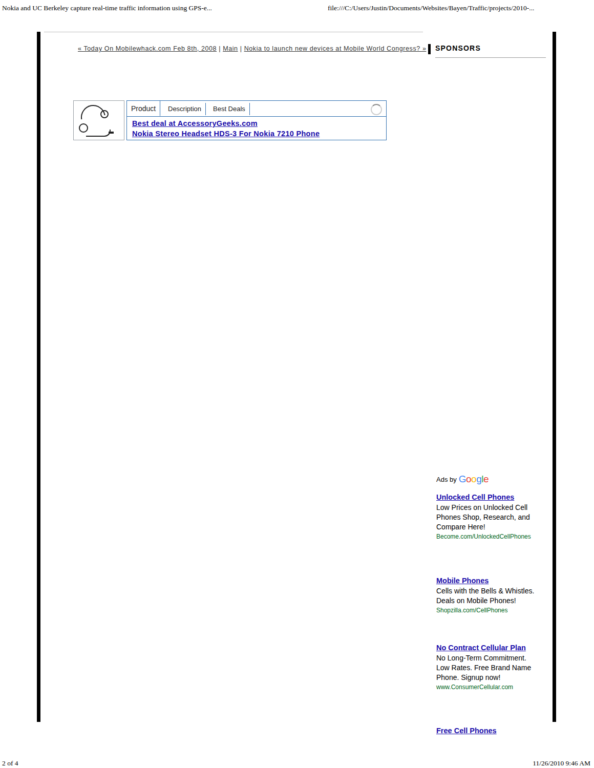Nokia and UC Berkeley capture real-time traffic information using GPS-e...
file:///C:/Users/Justin/Documents/Websites/Bayen/Traffic/projects/2010-...
« Today On Mobilewhack.com Feb 8th, 2008 | Main | Nokia to launch new devices at Mobile World Congress? »
SPONSORS
Product
Description
Best Deals
Best deal at AccessoryGeeks.com Nokia Stereo Headset HDS-3 For Nokia 7210 Phone
Ads by Google
Unlocked Cell Phones
Low Prices on Unlocked Cell Phones Shop, Research, and Compare Here!
Become.com/UnlockedCellPhones
Mobile Phones
Cells with the Bells & Whistles. Deals on Mobile Phones!
Shopzilla.com/CellPhones
No Contract Cellular Plan
No Long-Term Commitment. Low Rates. Free Brand Name Phone. Signup now!
www.ConsumerCellular.com
Free Cell Phones
2 of 4
11/26/2010 9:46 AM